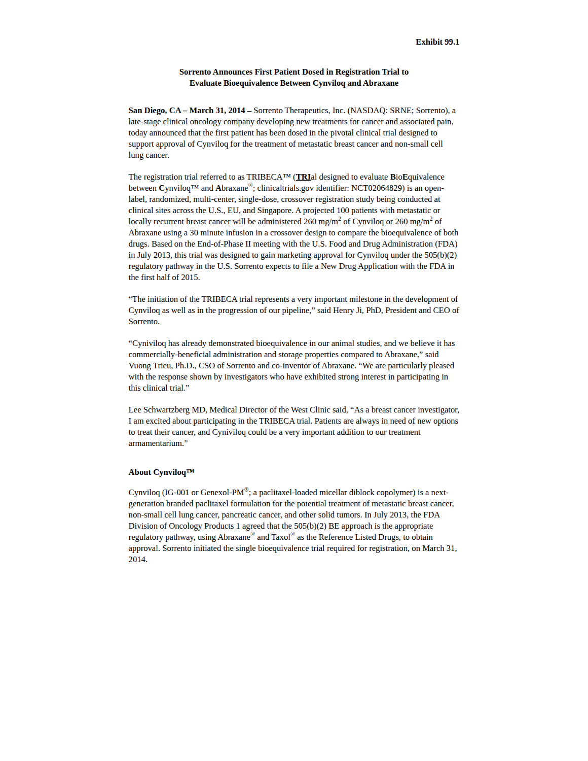Exhibit 99.1
Sorrento Announces First Patient Dosed in Registration Trial to
Evaluate Bioequivalence Between Cynviloq and Abraxane
San Diego, CA – March 31, 2014 – Sorrento Therapeutics, Inc. (NASDAQ: SRNE; Sorrento), a late-stage clinical oncology company developing new treatments for cancer and associated pain, today announced that the first patient has been dosed in the pivotal clinical trial designed to support approval of Cynviloq for the treatment of metastatic breast cancer and non-small cell lung cancer.
The registration trial referred to as TRIBECA™ (TRIal designed to evaluate BioEquivalence between Cynviloq™ and Abraxane®; clinicaltrials.gov identifier: NCT02064829) is an open-label, randomized, multi-center, single-dose, crossover registration study being conducted at clinical sites across the U.S., EU, and Singapore. A projected 100 patients with metastatic or locally recurrent breast cancer will be administered 260 mg/m2 of Cynviloq or 260 mg/m2 of Abraxane using a 30 minute infusion in a crossover design to compare the bioequivalence of both drugs. Based on the End-of-Phase II meeting with the U.S. Food and Drug Administration (FDA) in July 2013, this trial was designed to gain marketing approval for Cynviloq under the 505(b)(2) regulatory pathway in the U.S. Sorrento expects to file a New Drug Application with the FDA in the first half of 2015.
“The initiation of the TRIBECA trial represents a very important milestone in the development of Cynviloq as well as in the progression of our pipeline,” said Henry Ji, PhD, President and CEO of Sorrento.
“Cyniviloq has already demonstrated bioequivalence in our animal studies, and we believe it has commercially-beneficial administration and storage properties compared to Abraxane,” said Vuong Trieu, Ph.D., CSO of Sorrento and co-inventor of Abraxane. “We are particularly pleased with the response shown by investigators who have exhibited strong interest in participating in this clinical trial.”
Lee Schwartzberg MD, Medical Director of the West Clinic said, “As a breast cancer investigator, I am excited about participating in the TRIBECA trial. Patients are always in need of new options to treat their cancer, and Cyniviloq could be a very important addition to our treatment armamentarium.”
About Cynviloq™
Cynviloq (IG-001 or Genexol-PM®; a paclitaxel-loaded micellar diblock copolymer) is a next-generation branded paclitaxel formulation for the potential treatment of metastatic breast cancer, non-small cell lung cancer, pancreatic cancer, and other solid tumors. In July 2013, the FDA Division of Oncology Products 1 agreed that the 505(b)(2) BE approach is the appropriate regulatory pathway, using Abraxane® and Taxol® as the Reference Listed Drugs, to obtain approval. Sorrento initiated the single bioequivalence trial required for registration, on March 31, 2014.